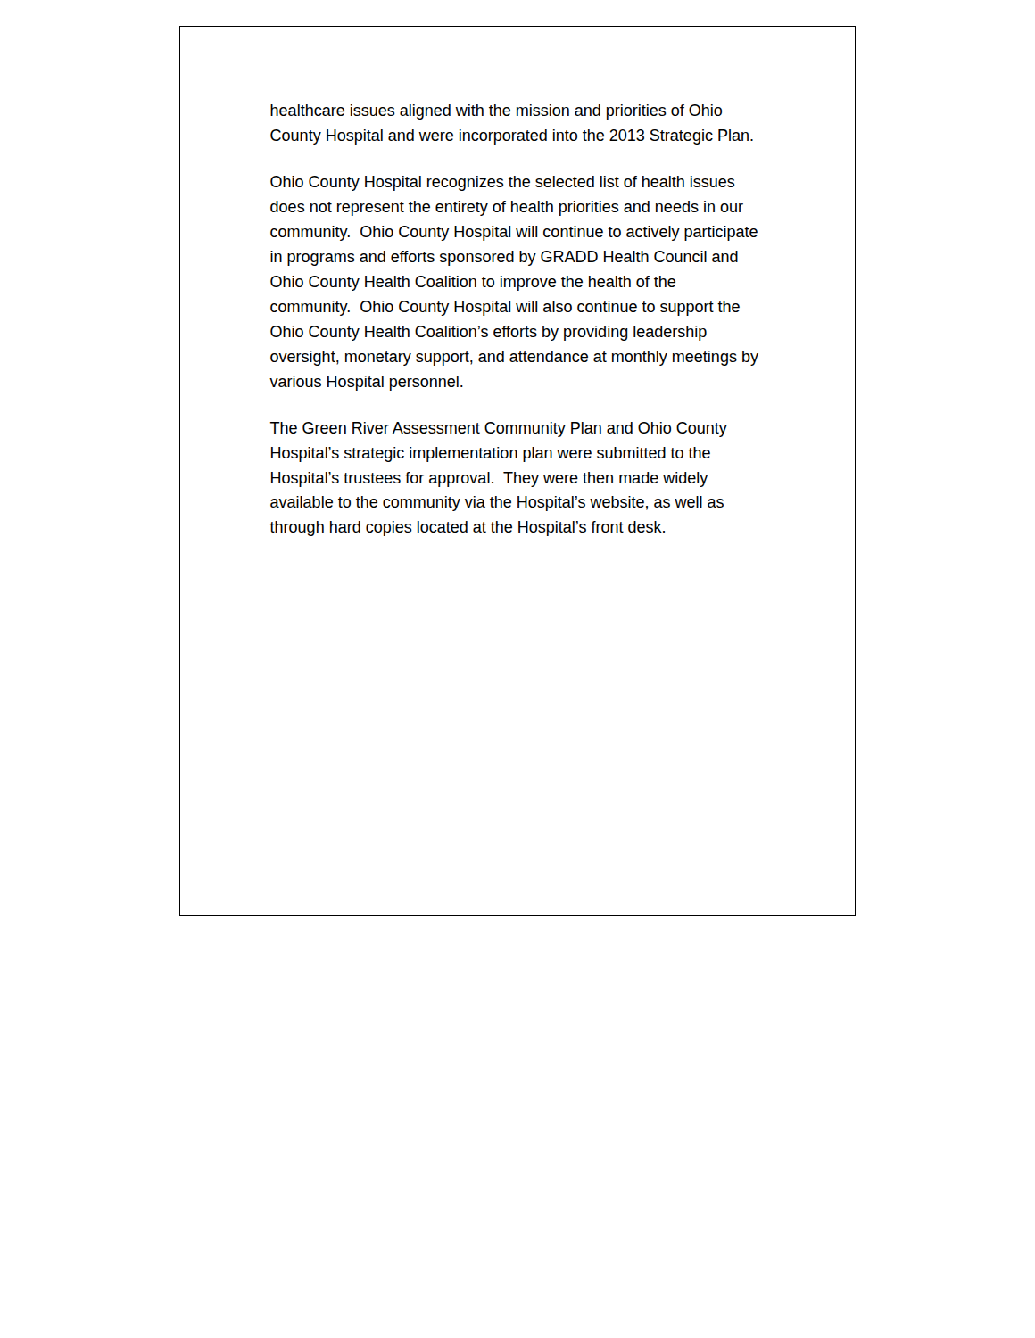healthcare issues aligned with the mission and priorities of Ohio County Hospital and were incorporated into the 2013 Strategic Plan.
Ohio County Hospital recognizes the selected list of health issues does not represent the entirety of health priorities and needs in our community. Ohio County Hospital will continue to actively participate in programs and efforts sponsored by GRADD Health Council and Ohio County Health Coalition to improve the health of the community. Ohio County Hospital will also continue to support the Ohio County Health Coalition’s efforts by providing leadership oversight, monetary support, and attendance at monthly meetings by various Hospital personnel.
The Green River Assessment Community Plan and Ohio County Hospital’s strategic implementation plan were submitted to the Hospital’s trustees for approval. They were then made widely available to the community via the Hospital’s website, as well as through hard copies located at the Hospital’s front desk.